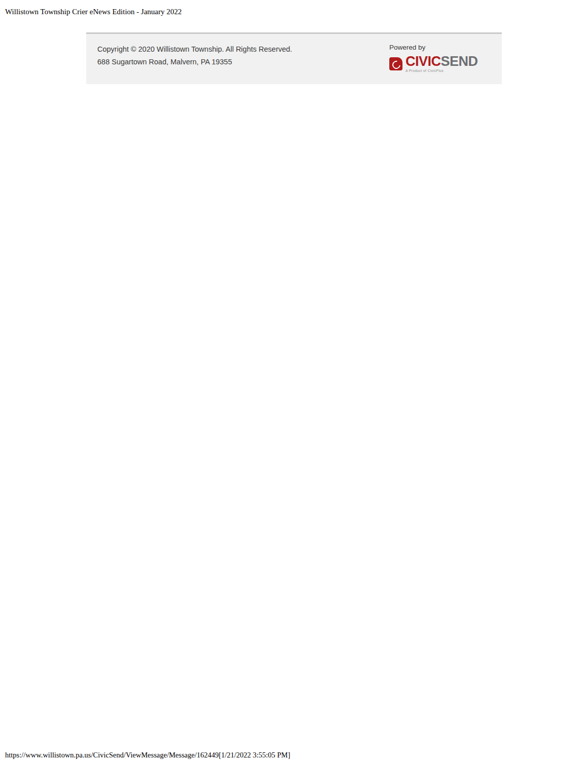Willistown Township Crier eNews Edition - January 2022
Copyright © 2020 Willistown Township. All Rights Reserved.
688 Sugartown Road, Malvern, PA 19355
Powered by
CIVIC SEND
A Product of CivicPlus
https://www.willistown.pa.us/CivicSend/ViewMessage/Message/162449[1/21/2022 3:55:05 PM]